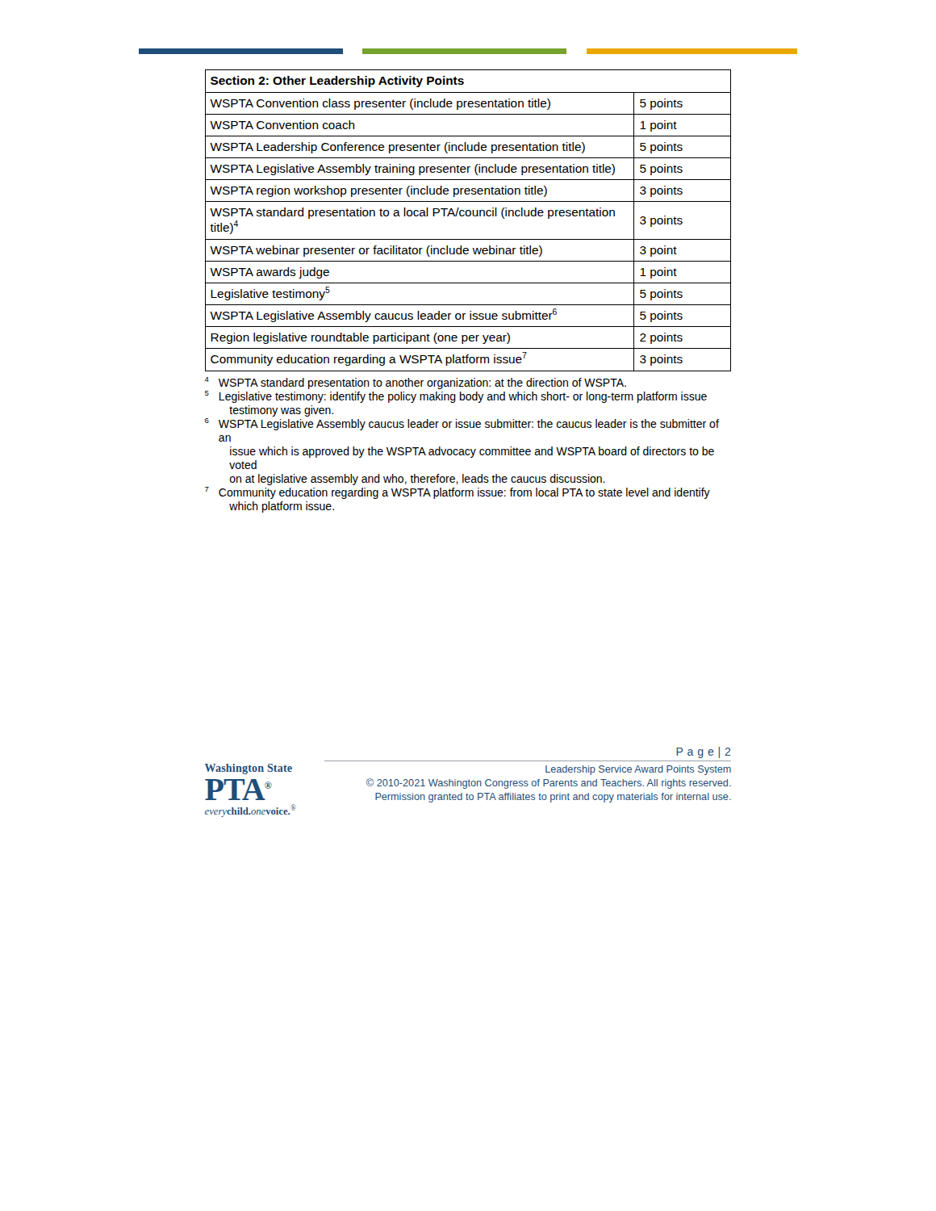| Section 2: Other Leadership Activity Points |
| WSPTA Convention class presenter (include presentation title) | 5 points |
| WSPTA Convention coach | 1 point |
| WSPTA Leadership Conference presenter (include presentation title) | 5 points |
| WSPTA Legislative Assembly training presenter (include presentation title) | 5 points |
| WSPTA region workshop presenter (include presentation title) | 3 points |
| WSPTA standard presentation to a local PTA/council (include presentation title) 4 | 3 points |
| WSPTA webinar presenter or facilitator (include webinar title) | 3 point |
| WSPTA awards judge | 1 point |
| Legislative testimony 5 | 5 points |
| WSPTA Legislative Assembly caucus leader or issue submitter 6 | 5 points |
| Region legislative roundtable participant (one per year) | 2 points |
| Community education regarding a WSPTA platform issue 7 | 3 points |
4 WSPTA standard presentation to another organization: at the direction of WSPTA.
5 Legislative testimony: identify the policy making body and which short- or long-term platform issue
testimony was given.
6 WSPTA Legislative Assembly caucus leader or issue submitter: the caucus leader is the submitter of an
issue which is approved by the WSPTA advocacy committee and WSPTA board of directors to be voted
on at legislative assembly and who, therefore, leads the caucus discussion.
7 Community education regarding a WSPTA platform issue: from local PTA to state level and identify
which platform issue.
P a g e | 2
Washington State
PTA®
every child. one voice.®
Leadership Service Award Points System
© 2010-2021 Washington Congress of Parents and Teachers. All rights reserved.
Permission granted to PTA affiliates to print and copy materials for internal use.